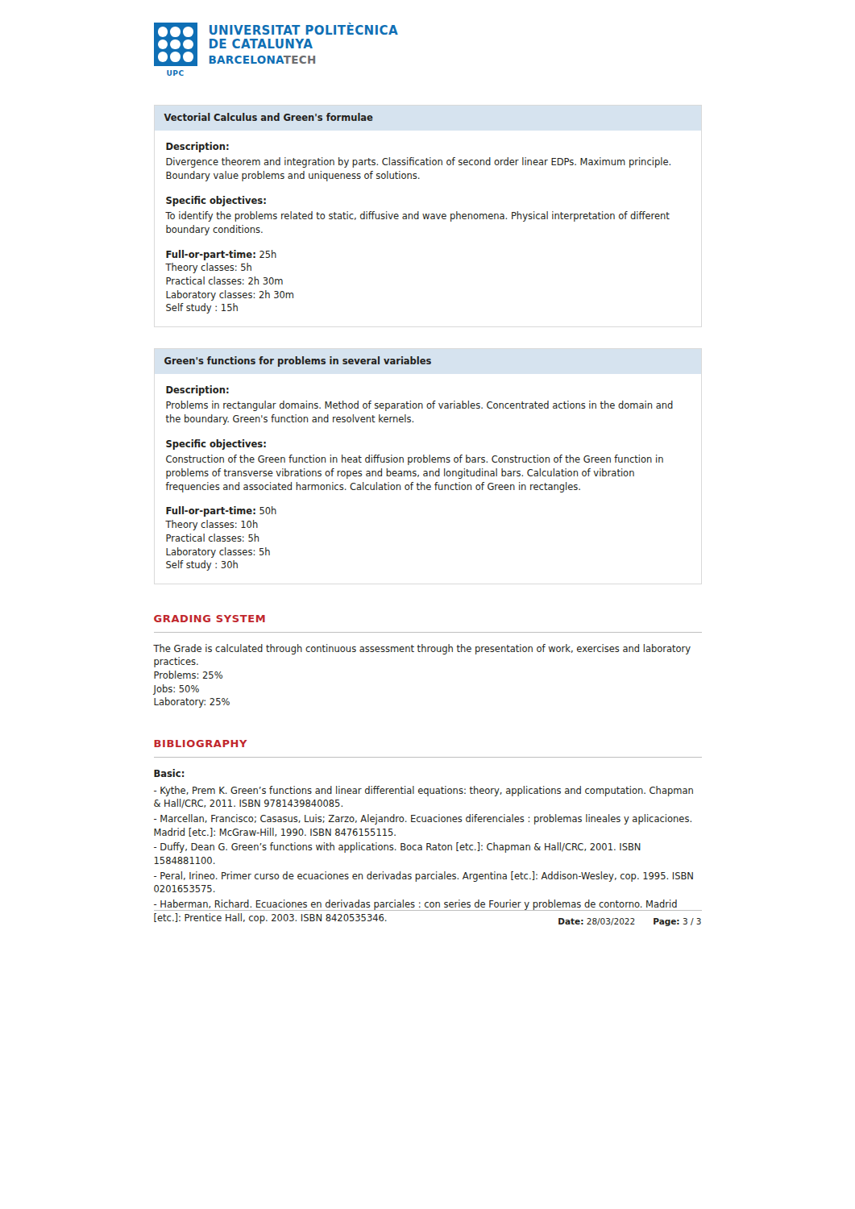UPC
UNIVERSITAT POLITÈCNICA
DE CATALUNYA
BARCELONA TECH
Vectorial Calculus and Green's formulae
Description:
Divergence theorem and integration by parts. Classification of second order linear EDPs. Maximum principle. Boundary value problems and uniqueness of solutions.
Specific objectives:
To identify the problems related to static, diffusive and wave phenomena. Physical interpretation of different boundary conditions.
Full-or-part-time: 25h
Theory classes: 5h
Practical classes: 2h 30m
Laboratory classes: 2h 30m
Self study : 15h
Green's functions for problems in several variables
Description:
Problems in rectangular domains. Method of separation of variables. Concentrated actions in the domain and the boundary. Green's function and resolvent kernels.
Specific objectives:
Construction of the Green function in heat diffusion problems of bars. Construction of the Green function in problems of transverse vibrations of ropes and beams, and longitudinal bars. Calculation of vibration frequencies and associated harmonics. Calculation of the function of Green in rectangles.
Full-or-part-time: 50h
Theory classes: 10h
Practical classes: 5h
Laboratory classes: 5h
Self study : 30h
GRADING SYSTEM
The Grade is calculated through continuous assessment through the presentation of work, exercises and laboratory practices.
Problems: 25%
Jobs: 50%
Laboratory: 25%
BIBLIOGRAPHY
Basic:
- Kythe, Prem K. Green’s functions and linear differential equations: theory, applications and computation. Chapman & Hall/CRC, 2011. ISBN 9781439840085.
- Marcellan, Francisco; Casasus, Luis; Zarzo, Alejandro. Ecuaciones diferenciales : problemas lineales y aplicaciones. Madrid [etc.]: McGraw-Hill, 1990. ISBN 8476155115.
- Duffy, Dean G. Green’s functions with applications. Boca Raton [etc.]: Chapman & Hall/CRC, 2001. ISBN 1584881100.
- Peral, Irineo. Primer curso de ecuaciones en derivadas parciales. Argentina [etc.]: Addison-Wesley, cop. 1995. ISBN 0201653575.
- Haberman, Richard. Ecuaciones en derivadas parciales : con series de Fourier y problemas de contorno. Madrid [etc.]: Prentice Hall, cop. 2003. ISBN 8420535346.
Date: 28/03/2022 Page: 3 / 3